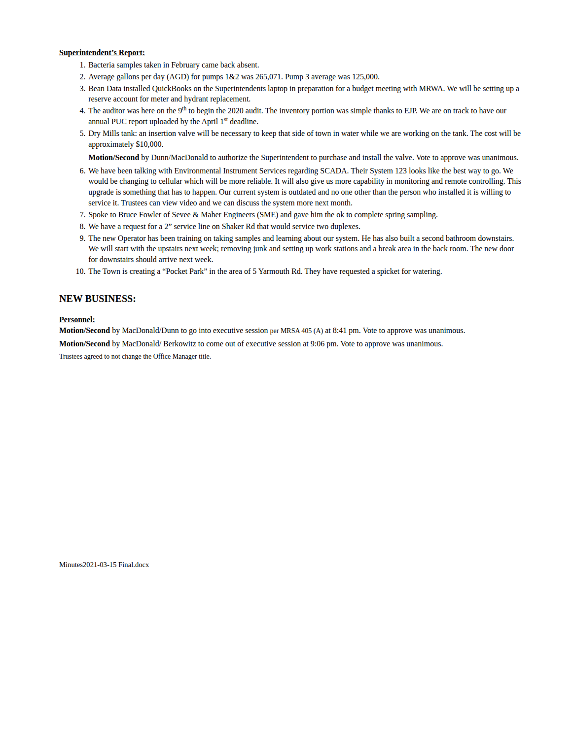Superintendent’s Report:
Bacteria samples taken in February came back absent.
Average gallons per day (AGD) for pumps 1&2 was 265,071. Pump 3 average was 125,000.
Bean Data installed QuickBooks on the Superintendents laptop in preparation for a budget meeting with MRWA. We will be setting up a reserve account for meter and hydrant replacement.
The auditor was here on the 9th to begin the 2020 audit. The inventory portion was simple thanks to EJP. We are on track to have our annual PUC report uploaded by the April 1st deadline.
Dry Mills tank: an insertion valve will be necessary to keep that side of town in water while we are working on the tank. The cost will be approximately $10,000.
Motion/Second by Dunn/MacDonald to authorize the Superintendent to purchase and install the valve. Vote to approve was unanimous.
We have been talking with Environmental Instrument Services regarding SCADA. Their System 123 looks like the best way to go. We would be changing to cellular which will be more reliable. It will also give us more capability in monitoring and remote controlling. This upgrade is something that has to happen. Our current system is outdated and no one other than the person who installed it is willing to service it. Trustees can view video and we can discuss the system more next month.
Spoke to Bruce Fowler of Sevee & Maher Engineers (SME) and gave him the ok to complete spring sampling.
We have a request for a 2” service line on Shaker Rd that would service two duplexes.
The new Operator has been training on taking samples and learning about our system. He has also built a second bathroom downstairs. We will start with the upstairs next week; removing junk and setting up work stations and a break area in the back room. The new door for downstairs should arrive next week.
The Town is creating a “Pocket Park” in the area of 5 Yarmouth Rd. They have requested a spicket for watering.
NEW BUSINESS:
Personnel:
Motion/Second by MacDonald/Dunn to go into executive session per MRSA 405 (A) at 8:41 pm. Vote to approve was unanimous.
Motion/Second by MacDonald/ Berkowitz to come out of executive session at 9:06 pm. Vote to approve was unanimous.
Trustees agreed to not change the Office Manager title.
Minutes2021-03-15 Final.docx